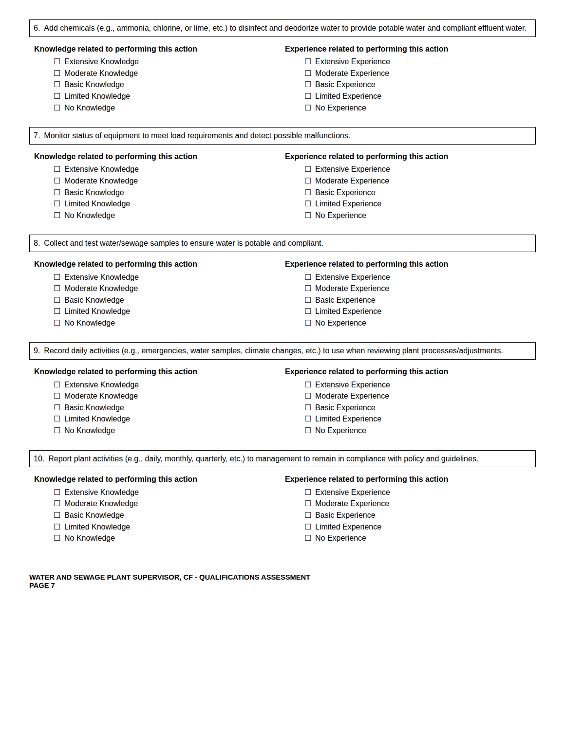6. Add chemicals (e.g., ammonia, chlorine, or lime, etc.) to disinfect and deodorize water to provide potable water and compliant effluent water.
Knowledge related to performing this action
Extensive Knowledge
Moderate Knowledge
Basic Knowledge
Limited Knowledge
No Knowledge
Experience related to performing this action
Extensive Experience
Moderate Experience
Basic Experience
Limited Experience
No Experience
7. Monitor status of equipment to meet load requirements and detect possible malfunctions.
Knowledge related to performing this action
Extensive Knowledge
Moderate Knowledge
Basic Knowledge
Limited Knowledge
No Knowledge
Experience related to performing this action
Extensive Experience
Moderate Experience
Basic Experience
Limited Experience
No Experience
8. Collect and test water/sewage samples to ensure water is potable and compliant.
Knowledge related to performing this action
Extensive Knowledge
Moderate Knowledge
Basic Knowledge
Limited Knowledge
No Knowledge
Experience related to performing this action
Extensive Experience
Moderate Experience
Basic Experience
Limited Experience
No Experience
9. Record daily activities (e.g., emergencies, water samples, climate changes, etc.) to use when reviewing plant processes/adjustments.
Knowledge related to performing this action
Extensive Knowledge
Moderate Knowledge
Basic Knowledge
Limited Knowledge
No Knowledge
Experience related to performing this action
Extensive Experience
Moderate Experience
Basic Experience
Limited Experience
No Experience
10. Report plant activities (e.g., daily, monthly, quarterly, etc.) to management to remain in compliance with policy and guidelines.
Knowledge related to performing this action
Extensive Knowledge
Moderate Knowledge
Basic Knowledge
Limited Knowledge
No Knowledge
Experience related to performing this action
Extensive Experience
Moderate Experience
Basic Experience
Limited Experience
No Experience
WATER AND SEWAGE PLANT SUPERVISOR, CF - QUALIFICATIONS ASSESSMENT
PAGE 7